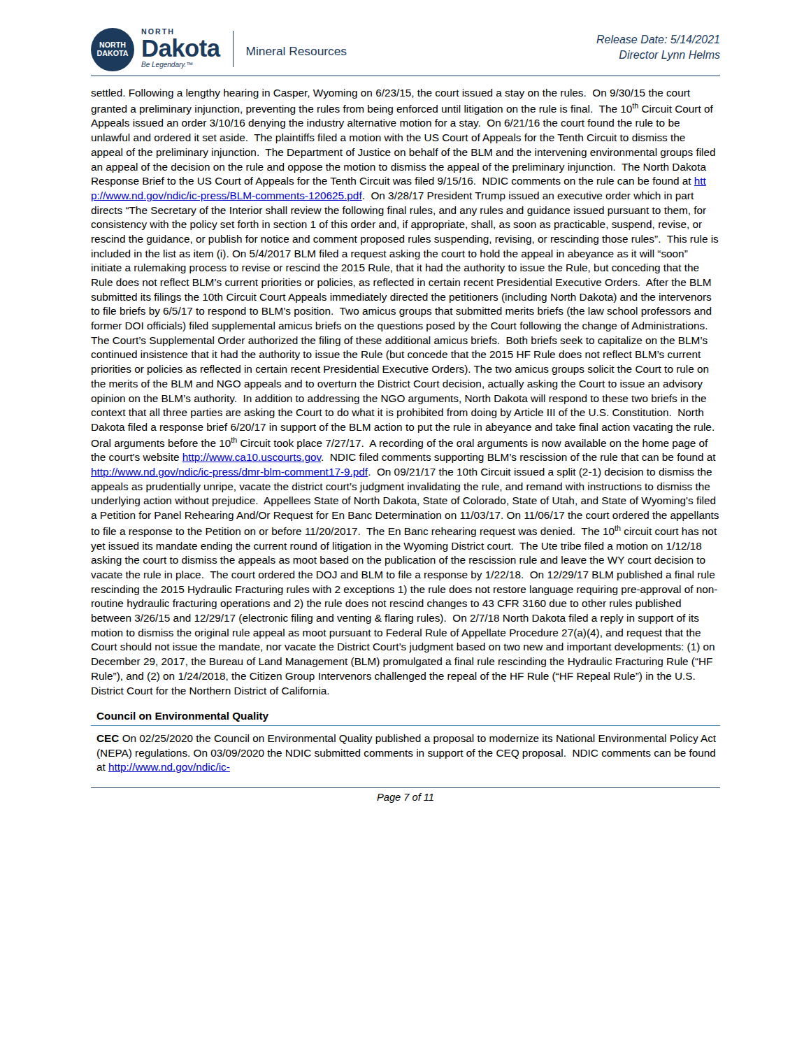NORTH
DAKOTA
NORTH
Dakota
Be Legendary.™
Mineral Resources
Release Date: 5/14/2021
Director Lynn Helms
settled. Following a lengthy hearing in Casper, Wyoming on 6/23/15, the court issued a stay on the rules. On 9/30/15 the court granted a preliminary injunction, preventing the rules from being enforced until litigation on the rule is final. The 10th Circuit Court of Appeals issued an order 3/10/16 denying the industry alternative motion for a stay. On 6/21/16 the court found the rule to be unlawful and ordered it set aside. The plaintiffs filed a motion with the US Court of Appeals for the Tenth Circuit to dismiss the appeal of the preliminary injunction. The Department of Justice on behalf of the BLM and the intervening environmental groups filed an appeal of the decision on the rule and oppose the motion to dismiss the appeal of the preliminary injunction. The North Dakota Response Brief to the US Court of Appeals for the Tenth Circuit was filed 9/15/16. NDIC comments on the rule can be found at http://www.nd.gov/ndic/ic-press/BLM-comments-120625.pdf. On 3/28/17 President Trump issued an executive order which in part directs “The Secretary of the Interior shall review the following final rules, and any rules and guidance issued pursuant to them, for consistency with the policy set forth in section 1 of this order and, if appropriate, shall, as soon as practicable, suspend, revise, or rescind the guidance, or publish for notice and comment proposed rules suspending, revising, or rescinding those rules”. This rule is included in the list as item (i). On 5/4/2017 BLM filed a request asking the court to hold the appeal in abeyance as it will “soon” initiate a rulemaking process to revise or rescind the 2015 Rule, that it had the authority to issue the Rule, but conceding that the Rule does not reflect BLM’s current priorities or policies, as reflected in certain recent Presidential Executive Orders. After the BLM submitted its filings the 10th Circuit Court Appeals immediately directed the petitioners (including North Dakota) and the intervenors to file briefs by 6/5/17 to respond to BLM’s position. Two amicus groups that submitted merits briefs (the law school professors and former DOI officials) filed supplemental amicus briefs on the questions posed by the Court following the change of Administrations. The Court’s Supplemental Order authorized the filing of these additional amicus briefs. Both briefs seek to capitalize on the BLM’s continued insistence that it had the authority to issue the Rule (but concede that the 2015 HF Rule does not reflect BLM’s current priorities or policies as reflected in certain recent Presidential Executive Orders). The two amicus groups solicit the Court to rule on the merits of the BLM and NGO appeals and to overturn the District Court decision, actually asking the Court to issue an advisory opinion on the BLM’s authority. In addition to addressing the NGO arguments, North Dakota will respond to these two briefs in the context that all three parties are asking the Court to do what it is prohibited from doing by Article III of the U.S. Constitution. North Dakota filed a response brief 6/20/17 in support of the BLM action to put the rule in abeyance and take final action vacating the rule. Oral arguments before the 10th Circuit took place 7/27/17. A recording of the oral arguments is now available on the home page of the court's website http://www.ca10.uscourts.gov. NDIC filed comments supporting BLM’s rescission of the rule that can be found at http://www.nd.gov/ndic/ic-press/dmr-blm-comment17-9.pdf. On 09/21/17 the 10th Circuit issued a split (2-1) decision to dismiss the appeals as prudentially unripe, vacate the district court’s judgment invalidating the rule, and remand with instructions to dismiss the underlying action without prejudice. Appellees State of North Dakota, State of Colorado, State of Utah, and State of Wyoming's filed a Petition for Panel Rehearing And/Or Request for En Banc Determination on 11/03/17. On 11/06/17 the court ordered the appellants to file a response to the Petition on or before 11/20/2017. The En Banc rehearing request was denied. The 10th circuit court has not yet issued its mandate ending the current round of litigation in the Wyoming District court. The Ute tribe filed a motion on 1/12/18 asking the court to dismiss the appeals as moot based on the publication of the rescission rule and leave the WY court decision to vacate the rule in place. The court ordered the DOJ and BLM to file a response by 1/22/18. On 12/29/17 BLM published a final rule rescinding the 2015 Hydraulic Fracturing rules with 2 exceptions 1) the rule does not restore language requiring pre-approval of non-routine hydraulic fracturing operations and 2) the rule does not rescind changes to 43 CFR 3160 due to other rules published between 3/26/15 and 12/29/17 (electronic filing and venting & flaring rules). On 2/7/18 North Dakota filed a reply in support of its motion to dismiss the original rule appeal as moot pursuant to Federal Rule of Appellate Procedure 27(a)(4), and request that the Court should not issue the mandate, nor vacate the District Court’s judgment based on two new and important developments: (1) on December 29, 2017, the Bureau of Land Management (BLM) promulgated a final rule rescinding the Hydraulic Fracturing Rule (“HF Rule”), and (2) on 1/24/2018, the Citizen Group Intervenors challenged the repeal of the HF Rule (“HF Repeal Rule”) in the U.S. District Court for the Northern District of California.
Council on Environmental Quality
CEC On 02/25/2020 the Council on Environmental Quality published a proposal to modernize its National Environmental Policy Act (NEPA) regulations. On 03/09/2020 the NDIC submitted comments in support of the CEQ proposal. NDIC comments can be found at http://www.nd.gov/ndic/ic-
Page 7 of 11